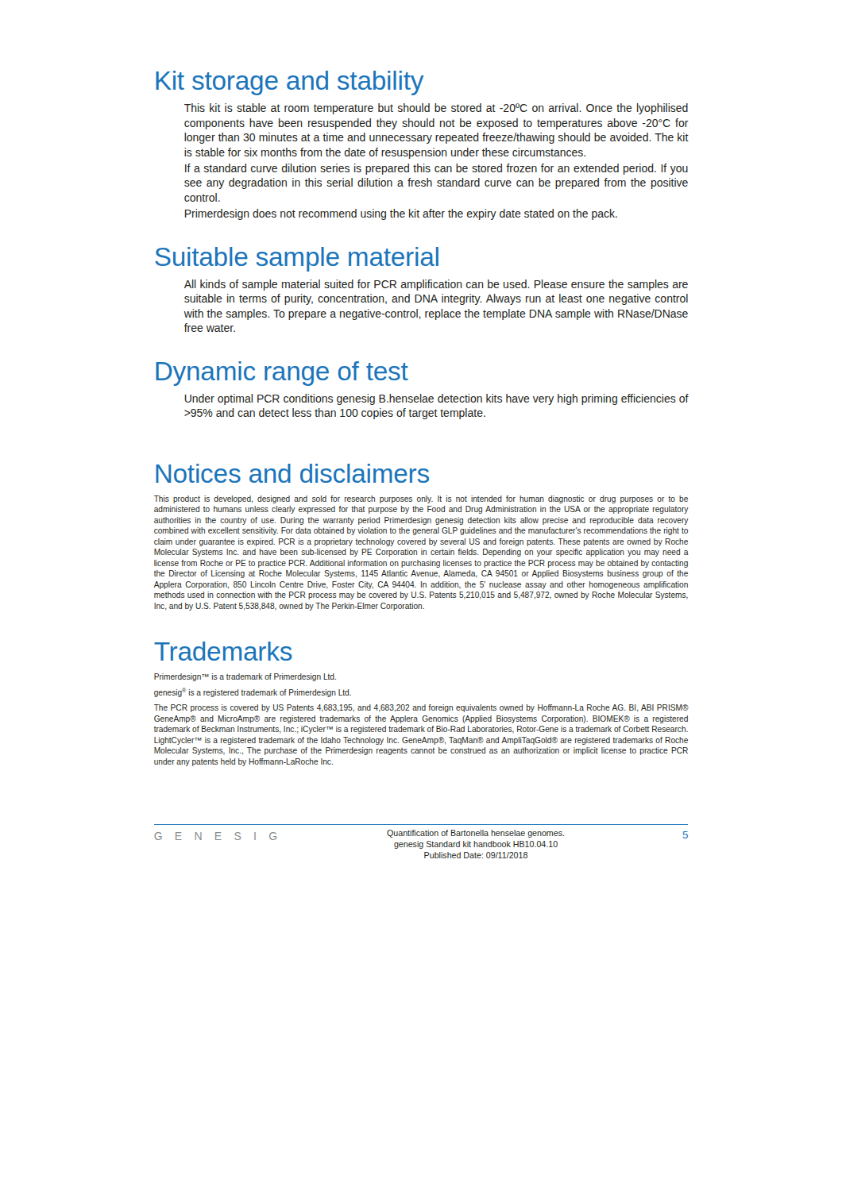Kit storage and stability
This kit is stable at room temperature but should be stored at -20ºC on arrival. Once the lyophilised components have been resuspended they should not be exposed to temperatures above -20°C for longer than 30 minutes at a time and unnecessary repeated freeze/thawing should be avoided. The kit is stable for six months from the date of resuspension under these circumstances.
If a standard curve dilution series is prepared this can be stored frozen for an extended period. If you see any degradation in this serial dilution a fresh standard curve can be prepared from the positive control.
Primerdesign does not recommend using the kit after the expiry date stated on the pack.
Suitable sample material
All kinds of sample material suited for PCR amplification can be used. Please ensure the samples are suitable in terms of purity, concentration, and DNA integrity. Always run at least one negative control with the samples. To prepare a negative-control, replace the template DNA sample with RNase/DNase free water.
Dynamic range of test
Under optimal PCR conditions genesig B.henselae detection kits have very high priming efficiencies of >95% and can detect less than 100 copies of target template.
Notices and disclaimers
This product is developed, designed and sold for research purposes only. It is not intended for human diagnostic or drug purposes or to be administered to humans unless clearly expressed for that purpose by the Food and Drug Administration in the USA or the appropriate regulatory authorities in the country of use. During the warranty period Primerdesign genesig detection kits allow precise and reproducible data recovery combined with excellent sensitivity. For data obtained by violation to the general GLP guidelines and the manufacturer's recommendations the right to claim under guarantee is expired. PCR is a proprietary technology covered by several US and foreign patents. These patents are owned by Roche Molecular Systems Inc. and have been sub-licensed by PE Corporation in certain fields. Depending on your specific application you may need a license from Roche or PE to practice PCR. Additional information on purchasing licenses to practice the PCR process may be obtained by contacting the Director of Licensing at Roche Molecular Systems, 1145 Atlantic Avenue, Alameda, CA 94501 or Applied Biosystems business group of the Applera Corporation, 850 Lincoln Centre Drive, Foster City, CA 94404. In addition, the 5' nuclease assay and other homogeneous amplification methods used in connection with the PCR process may be covered by U.S. Patents 5,210,015 and 5,487,972, owned by Roche Molecular Systems, Inc, and by U.S. Patent 5,538,848, owned by The Perkin-Elmer Corporation.
Trademarks
Primerdesign™ is a trademark of Primerdesign Ltd.
genesig® is a registered trademark of Primerdesign Ltd.
The PCR process is covered by US Patents 4,683,195, and 4,683,202 and foreign equivalents owned by Hoffmann-La Roche AG. BI, ABI PRISM® GeneAmp® and MicroAmp® are registered trademarks of the Applera Genomics (Applied Biosystems Corporation). BIOMEK® is a registered trademark of Beckman Instruments, Inc.; iCycler™ is a registered trademark of Bio-Rad Laboratories, Rotor-Gene is a trademark of Corbett Research. LightCycler™ is a registered trademark of the Idaho Technology Inc. GeneAmp®, TaqMan® and AmpliTaqGold® are registered trademarks of Roche Molecular Systems, Inc., The purchase of the Primerdesign reagents cannot be construed as an authorization or implicit license to practice PCR under any patents held by Hoffmann-LaRoche Inc.
G E N E S I G
Quantification of Bartonella henselae genomes.
genesig Standard kit handbook HB10.04.10
Published Date: 09/11/2018
5